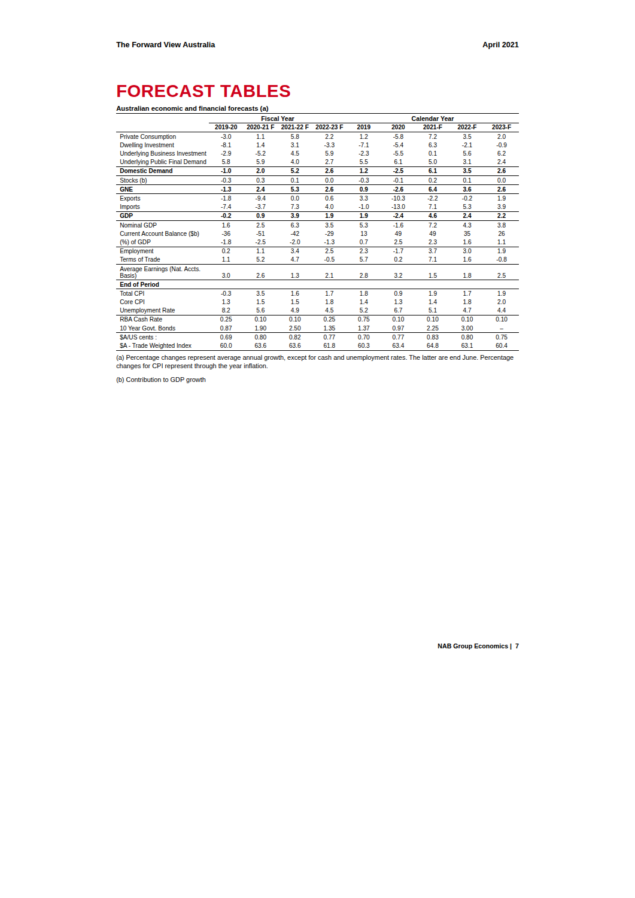The Forward View Australia
April 2021
FORECAST TABLES
Australian economic and financial forecasts (a)
| | Fiscal Year | Calendar Year |
| --- | --- | --- |
| | 2019-20 | 2020-21 F | 2021-22 F | 2022-23 F | 2019 | 2020 | 2021-F | 2022-F | 2023-F |
| Private Consumption | -3.0 | 1.1 | 5.8 | 2.2 | 1.2 | -5.8 | 7.2 | 3.5 | 2.0 |
| Dwelling Investment | -8.1 | 1.4 | 3.1 | -3.3 | -7.1 | -5.4 | 6.3 | -2.1 | -0.9 |
| Underlying Business Investment | -2.9 | -5.2 | 4.5 | 5.9 | -2.3 | -5.5 | 0.1 | 5.6 | 6.2 |
| Underlying Public Final Demand | 5.8 | 5.9 | 4.0 | 2.7 | 5.5 | 6.1 | 5.0 | 3.1 | 2.4 |
| Domestic Demand | -1.0 | 2.0 | 5.2 | 2.6 | 1.2 | -2.5 | 6.1 | 3.5 | 2.6 |
| Stocks (b) | -0.3 | 0.3 | 0.1 | 0.0 | -0.3 | -0.1 | 0.2 | 0.1 | 0.0 |
| GNE | -1.3 | 2.4 | 5.3 | 2.6 | 0.9 | -2.6 | 6.4 | 3.6 | 2.6 |
| Exports | -1.8 | -9.4 | 0.0 | 0.6 | 3.3 | -10.3 | -2.2 | -0.2 | 1.9 |
| Imports | -7.4 | -3.7 | 7.3 | 4.0 | -1.0 | -13.0 | 7.1 | 5.3 | 3.9 |
| GDP | -0.2 | 0.9 | 3.9 | 1.9 | 1.9 | -2.4 | 4.6 | 2.4 | 2.2 |
| Nominal GDP | 1.6 | 2.5 | 6.3 | 3.5 | 5.3 | -1.6 | 7.2 | 4.3 | 3.8 |
| Current Account Balance ($b) | -36 | -51 | -42 | -29 | 13 | 49 | 49 | 35 | 26 |
| (%) of GDP | -1.8 | -2.5 | -2.0 | -1.3 | 0.7 | 2.5 | 2.3 | 1.6 | 1.1 |
| Employment | 0.2 | 1.1 | 3.4 | 2.5 | 2.3 | -1.7 | 3.7 | 3.0 | 1.9 |
| Terms of Trade | 1.1 | 5.2 | 4.7 | -0.5 | 5.7 | 0.2 | 7.1 | 1.6 | -0.8 |
| Average Earnings (Nat. Accts. Basis) | 3.0 | 2.6 | 1.3 | 2.1 | 2.8 | 3.2 | 1.5 | 1.8 | 2.5 |
| End of Period | | | | | | | | | |
| Total CPI | -0.3 | 3.5 | 1.6 | 1.7 | 1.8 | 0.9 | 1.9 | 1.7 | 1.9 |
| Core CPI | 1.3 | 1.5 | 1.5 | 1.8 | 1.4 | 1.3 | 1.4 | 1.8 | 2.0 |
| Unemployment Rate | 8.2 | 5.6 | 4.9 | 4.5 | 5.2 | 6.7 | 5.1 | 4.7 | 4.4 |
| RBA Cash Rate | 0.25 | 0.10 | 0.10 | 0.25 | 0.75 | 0.10 | 0.10 | 0.10 | 0.10 |
| 10 Year Govt. Bonds | 0.87 | 1.90 | 2.50 | 1.35 | 1.37 | 0.97 | 2.25 | 3.00 | – |
| $A/US cents : | 0.69 | 0.80 | 0.82 | 0.77 | 0.70 | 0.77 | 0.83 | 0.80 | 0.75 |
| $A - Trade Weighted Index | 60.0 | 63.6 | 63.6 | 61.8 | 60.3 | 63.4 | 64.8 | 63.1 | 60.4 |
(a) Percentage changes represent average annual growth, except for cash and unemployment rates. The latter are end June. Percentage changes for CPI represent through the year inflation.
(b) Contribution to GDP growth
NAB Group Economics | 7